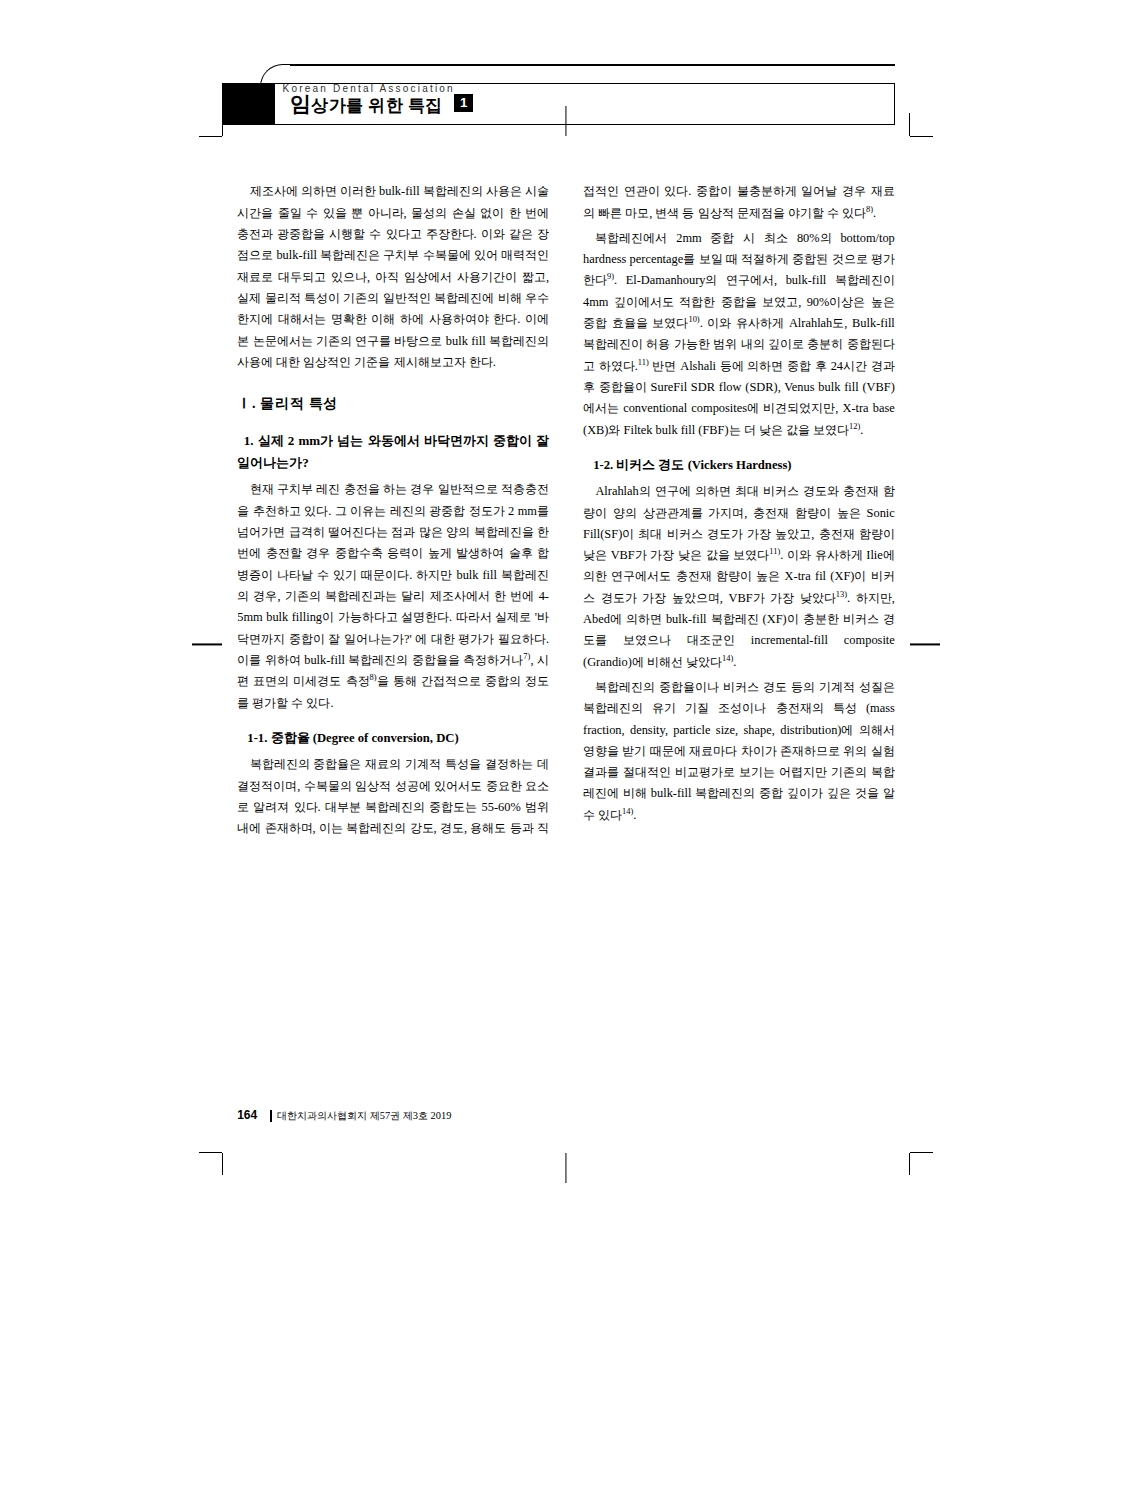Korean Dental Association
임상가를 위한 특집 1
제조사에 의하면 이러한 bulk-fill 복합레진의 사용은 시술시간을 줄일 수 있을 뿐 아니라, 물성의 손실 없이 한 번에 충전과 광중합을 시행할 수 있다고 주장한다. 이와 같은 장점으로 bulk-fill 복합레진은 구치부 수복물에 있어 매력적인 재료로 대두되고 있으나, 아직 임상에서 사용기간이 짧고, 실제 물리적 특성이 기존의 일반적인 복합레진에 비해 우수한지에 대해서는 명확한 이해 하에 사용하여야 한다. 이에 본 논문에서는 기존의 연구를 바탕으로 bulk fill 복합레진의 사용에 대한 임상적인 기준을 제시해보고자 한다.
Ⅰ. 물리적 특성
1. 실제 2 mm가 넘는 와동에서 바닥면까지 중합이 잘 일어나는가?
현재 구치부 레진 충전을 하는 경우 일반적으로 적층충전을 추천하고 있다. 그 이유는 레진의 광중합 정도가 2 mm를 넘어가면 급격히 떨어진다는 점과 많은 양의 복합레진을 한번에 충전할 경우 중합수축 응력이 높게 발생하여 술후 합병증이 나타날 수 있기 때문이다. 하지만 bulk fill 복합레진의 경우, 기존의 복합레진과는 달리 제조사에서 한 번에 4-5mm bulk filling이 가능하다고 설명한다. 따라서 실제로 '바닥면까지 중합이 잘 일어나는가?' 에 대한 평가가 필요하다. 이를 위하여 bulk-fill 복합레진의 중합율을 측정하거나7), 시편 표면의 미세경도 측정8)을 통해 간접적으로 중합의 정도를 평가할 수 있다.
1-1. 중합율 (Degree of conversion, DC)
복합레진의 중합율은 재료의 기계적 특성을 결정하는 데 결정적이며, 수복물의 임상적 성공에 있어서도 중요한 요소로 알려져 있다. 대부분 복합레진의 중합도는 55-60% 범위 내에 존재하며, 이는 복합레진의 강도, 경도, 용해도 등과 직접적인 연관이 있다. 중합이 불충분하게 일어날 경우 재료의 빠른 마모, 변색 등 임상적 문제점을 야기할 수 있다8).
복합레진에서 2mm 중합 시 최소 80% 의 bottom/top hardness percentage를 보일 때 적절하게 중합된 것으로 평가한다9). El-Damanhoury의 연구에서, bulk-fill 복합레진이 4mm 깊이에서도 적합한 중합을 보였고, 90% 이상은 높은 중합 효율을 보였다10). 이와 유사하게 Alrahlah도, Bulk-fill 복합레진이 허용 가능한 범위 내의 깊이로 충분히 중합된다고 하였다.11) 반면 Alshali 등에 의하면 중합 후 24시간 경과 후 중합율이 SureFil SDR flow (SDR), Venus bulk fill (VBF) 에서는 conventional composites에 비견되었지만, X-tra base (XB) 와 Filtek bulk fill (FBF) 는 더 낮은 값을 보였다12).
1-2. 비커스 경도 (Vickers Hardness)
Alrahlah의 연구에 의하면 최대 비커스 경도와 충전재 함량이 양의 상관관계를 가지며, 충전재 함량이 높은 Sonic Fill(SF) 이 최대 비커스 경도가 가장 높았고, 충전재 함량이 낮은 VBF가 가장 낮은 값을 보였다11). 이와 유사하게 Ilie에 의한 연구에서도 충전재 함량이 높은 X-tra fil (XF) 이 비커스 경도가 가장 높았으며, VBF가 가장 낮았다13). 하지만, Abed에 의하면 bulk-fill 복합레진 (XF) 이 충분한 비커스 경도를 보였으나 대조군인 incremental-fill composite (Grandio) 에 비해선 낮았다14).
복합레진의 중합율이나 비커스 경도 등의 기계적 성질은 복합레진의 유기 기질 조성이나 충전재의 특성 (mass fraction, density, particle size, shape, distribution) 에 의해서 영향을 받기 때문에 재료마다 차이가 존재하므로 위의 실험결과를 절대적인 비교평가로 보기는 어렵지만 기존의 복합레진에 비해 bulk-fill 복합레진의 중합 깊이가 깊은 것을 알 수 있다14).
164 대한치과의사협회지 제57권 제3호 2019